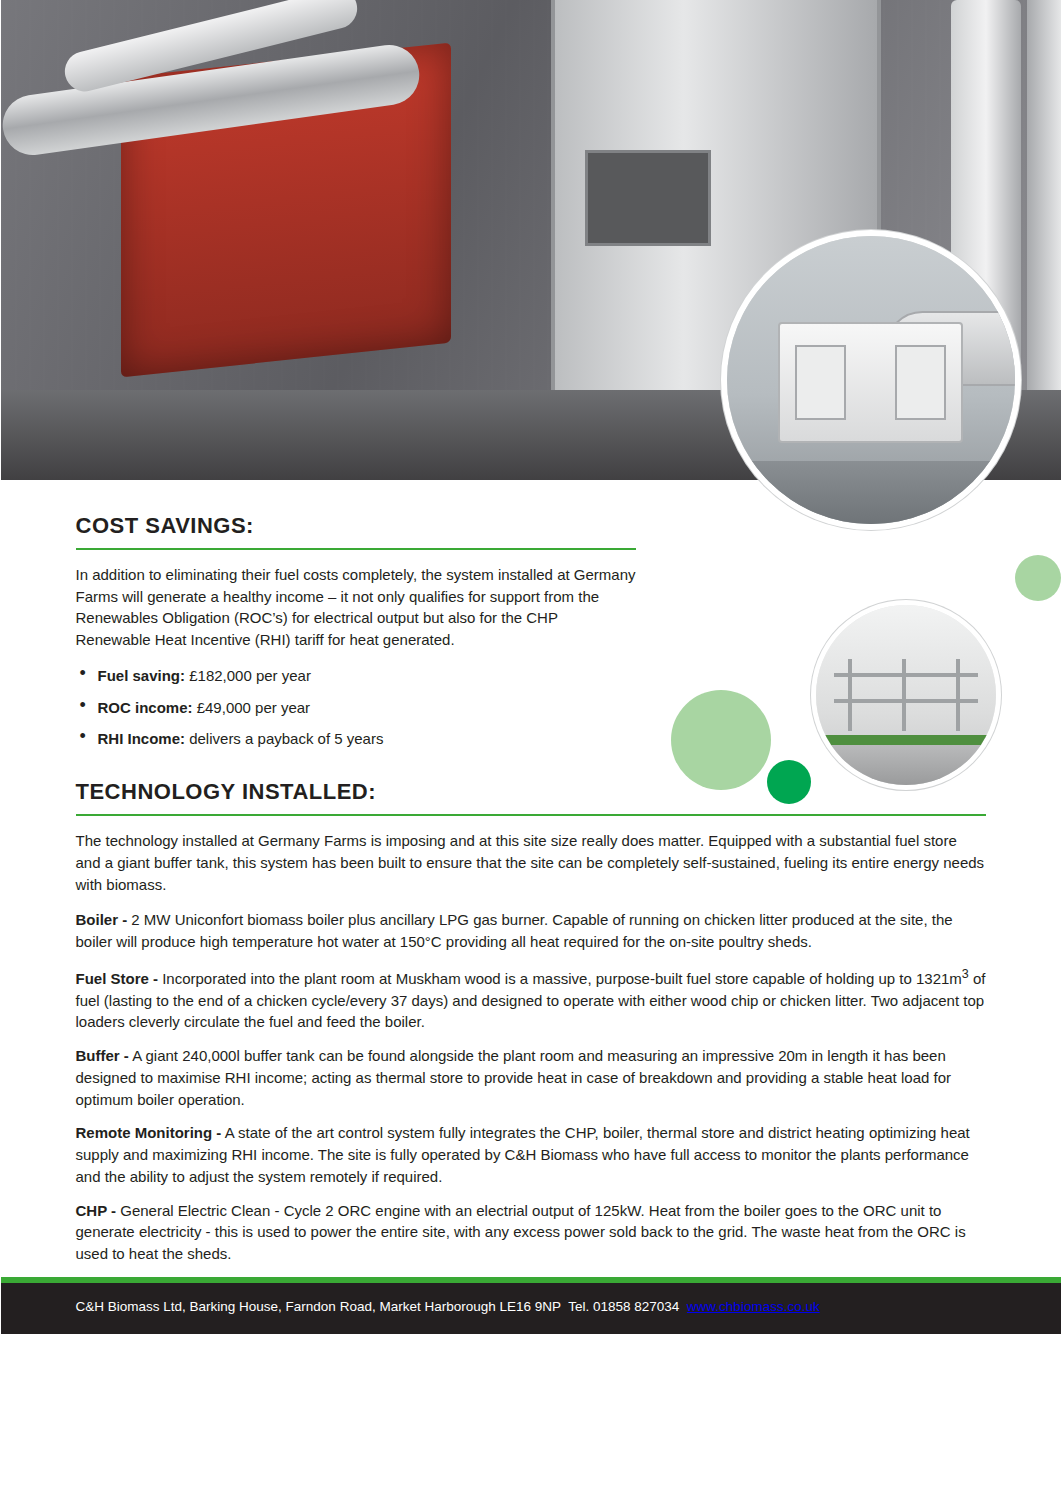Cost Savings:
In addition to eliminating their fuel costs completely, the system installed at Germany Farms will generate a healthy income – it not only qualifies for support from the Renewables Obligation (ROC’s) for electrical output but also for the CHP Renewable Heat Incentive (RHI) tariff for heat generated.
Fuel saving: £182,000 per year
ROC income: £49,000 per year
RHI Income: delivers a payback of 5 years
Technology Installed:
The technology installed at Germany Farms is imposing and at this site size really does matter. Equipped with a substantial fuel store and a giant buffer tank, this system has been built to ensure that the site can be completely self-sustained, fueling its entire energy needs with biomass.
Boiler - 2 MW Uniconfort biomass boiler plus ancillary LPG gas burner. Capable of running on chicken litter produced at the site, the boiler will produce high temperature hot water at 150°C providing all heat required for the on-site poultry sheds.
Fuel Store - Incorporated into the plant room at Muskham wood is a massive, purpose-built fuel store capable of holding up to 1321m3 of fuel (lasting to the end of a chicken cycle/every 37 days) and designed to operate with either wood chip or chicken litter. Two adjacent top loaders cleverly circulate the fuel and feed the boiler.
Buffer - A giant 240,000l buffer tank can be found alongside the plant room and measuring an impressive 20m in length it has been designed to maximise RHI income; acting as thermal store to provide heat in case of breakdown and providing a stable heat load for optimum boiler operation.
Remote Monitoring - A state of the art control system fully integrates the CHP, boiler, thermal store and district heating optimizing heat supply and maximizing RHI income. The site is fully operated by C&H Biomass who have full access to monitor the plants performance and the ability to adjust the system remotely if required.
CHP - General Electric Clean - Cycle 2 ORC engine with an electrial output of 125kW. Heat from the boiler goes to the ORC unit to generate electricity - this is used to power the entire site, with any excess power sold back to the grid. The waste heat from the ORC is used to heat the sheds.
C&H Biomass Ltd, Barking House, Farndon Road, Market Harborough LE16 9NP Tel. 01858 827034 www.chbiomass.co.uk